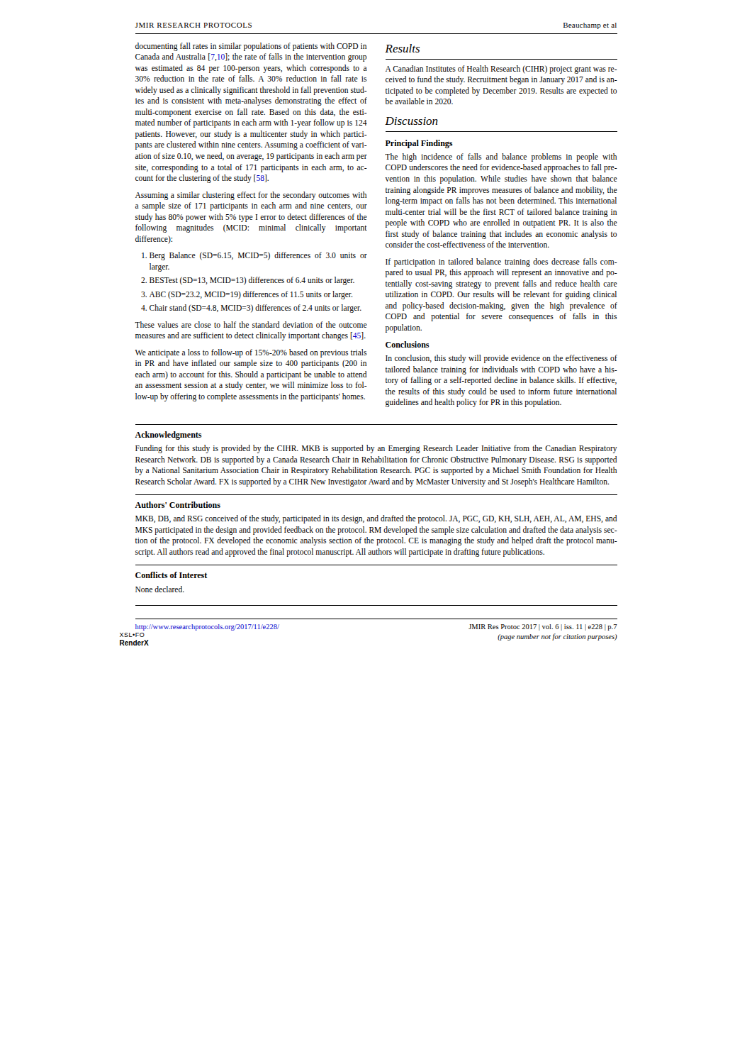JMIR RESEARCH PROTOCOLS
Beauchamp et al
documenting fall rates in similar populations of patients with COPD in Canada and Australia [7,10]; the rate of falls in the intervention group was estimated as 84 per 100-person years, which corresponds to a 30% reduction in the rate of falls. A 30% reduction in fall rate is widely used as a clinically significant threshold in fall prevention studies and is consistent with meta-analyses demonstrating the effect of multi-component exercise on fall rate. Based on this data, the estimated number of participants in each arm with 1-year follow up is 124 patients. However, our study is a multicenter study in which participants are clustered within nine centers. Assuming a coefficient of variation of size 0.10, we need, on average, 19 participants in each arm per site, corresponding to a total of 171 participants in each arm, to account for the clustering of the study [58].
Assuming a similar clustering effect for the secondary outcomes with a sample size of 171 participants in each arm and nine centers, our study has 80% power with 5% type I error to detect differences of the following magnitudes (MCID: minimal clinically important difference):
Berg Balance (SD=6.15, MCID=5) differences of 3.0 units or larger.
BESTest (SD=13, MCID=13) differences of 6.4 units or larger.
ABC (SD=23.2, MCID=19) differences of 11.5 units or larger.
Chair stand (SD=4.8, MCID=3) differences of 2.4 units or larger.
These values are close to half the standard deviation of the outcome measures and are sufficient to detect clinically important changes [45].
We anticipate a loss to follow-up of 15%-20% based on previous trials in PR and have inflated our sample size to 400 participants (200 in each arm) to account for this. Should a participant be unable to attend an assessment session at a study center, we will minimize loss to follow-up by offering to complete assessments in the participants' homes.
Results
A Canadian Institutes of Health Research (CIHR) project grant was received to fund the study. Recruitment began in January 2017 and is anticipated to be completed by December 2019. Results are expected to be available in 2020.
Discussion
Principal Findings
The high incidence of falls and balance problems in people with COPD underscores the need for evidence-based approaches to fall prevention in this population. While studies have shown that balance training alongside PR improves measures of balance and mobility, the long-term impact on falls has not been determined. This international multi-center trial will be the first RCT of tailored balance training in people with COPD who are enrolled in outpatient PR. It is also the first study of balance training that includes an economic analysis to consider the cost-effectiveness of the intervention.
If participation in tailored balance training does decrease falls compared to usual PR, this approach will represent an innovative and potentially cost-saving strategy to prevent falls and reduce health care utilization in COPD. Our results will be relevant for guiding clinical and policy-based decision-making, given the high prevalence of COPD and potential for severe consequences of falls in this population.
Conclusions
In conclusion, this study will provide evidence on the effectiveness of tailored balance training for individuals with COPD who have a history of falling or a self-reported decline in balance skills. If effective, the results of this study could be used to inform future international guidelines and health policy for PR in this population.
Acknowledgments
Funding for this study is provided by the CIHR. MKB is supported by an Emerging Research Leader Initiative from the Canadian Respiratory Research Network. DB is supported by a Canada Research Chair in Rehabilitation for Chronic Obstructive Pulmonary Disease. RSG is supported by a National Sanitarium Association Chair in Respiratory Rehabilitation Research. PGC is supported by a Michael Smith Foundation for Health Research Scholar Award. FX is supported by a CIHR New Investigator Award and by McMaster University and St Joseph's Healthcare Hamilton.
Authors' Contributions
MKB, DB, and RSG conceived of the study, participated in its design, and drafted the protocol. JA, PGC, GD, KH, SLH, AEH, AL, AM, EHS, and MKS participated in the design and provided feedback on the protocol. RM developed the sample size calculation and drafted the data analysis section of the protocol. FX developed the economic analysis section of the protocol. CE is managing the study and helped draft the protocol manuscript. All authors read and approved the final protocol manuscript. All authors will participate in drafting future publications.
Conflicts of Interest
None declared.
http://www.researchprotocols.org/2017/11/e228/
JMIR Res Protoc 2017 | vol. 6 | iss. 11 | e228 | p.7
(page number not for citation purposes)
XSL•FO
RenderX